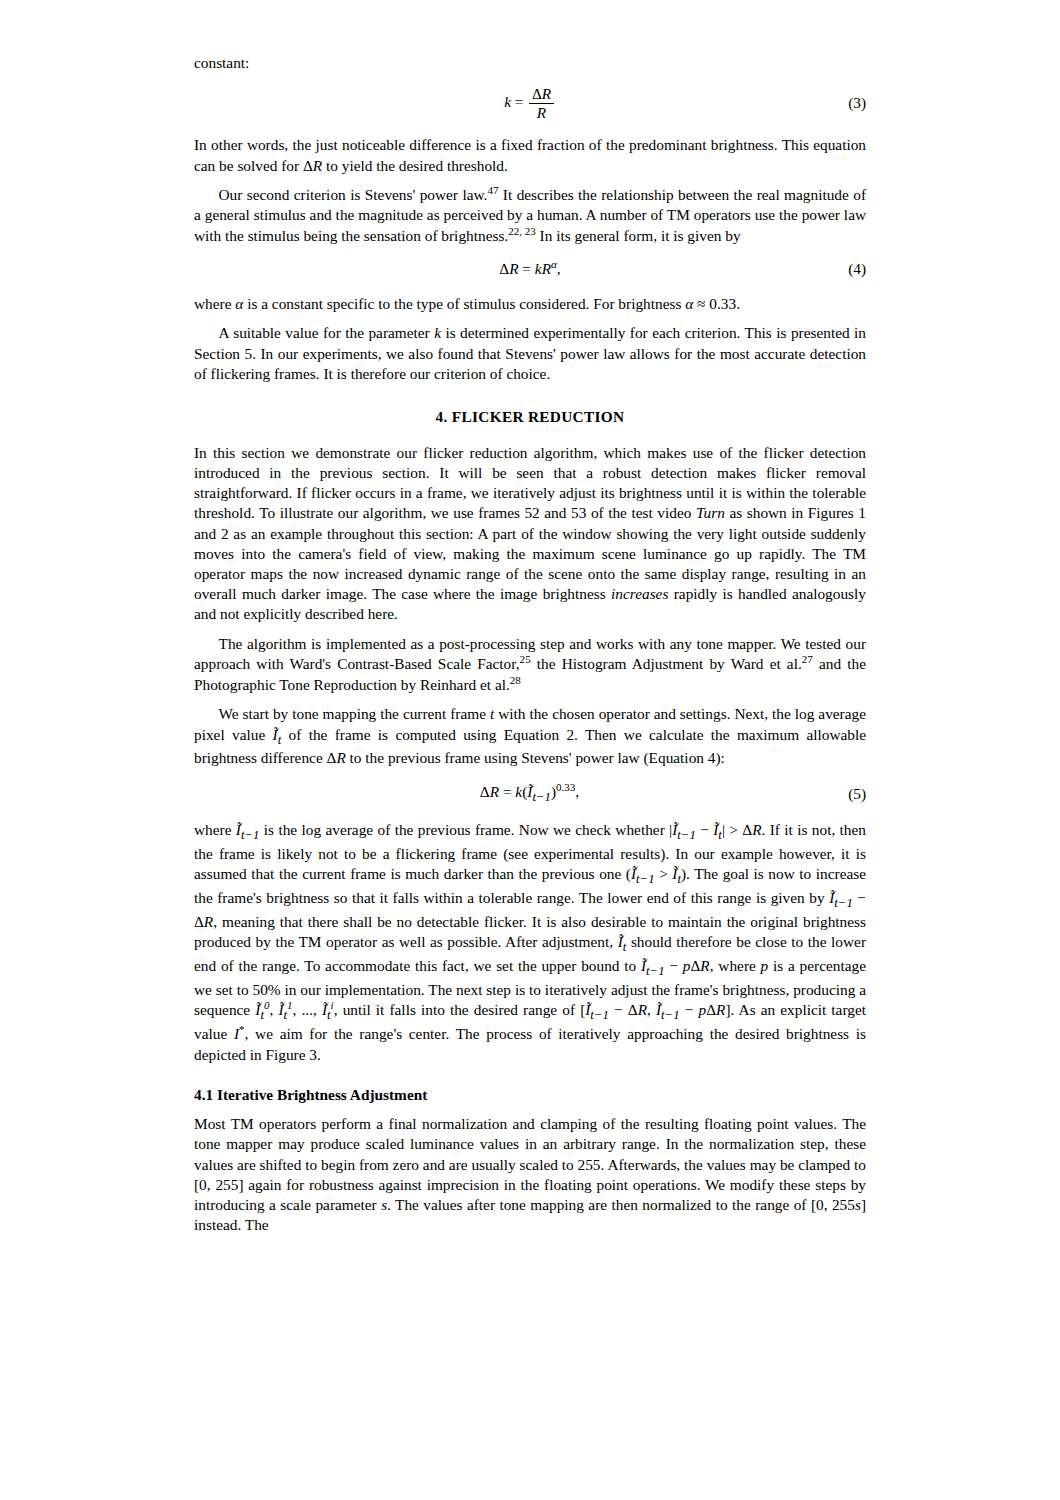constant:
k = ΔR R
(3)
In other words, the just noticeable difference is a fixed fraction of the predominant brightness. This equation can be solved for ΔR to yield the desired threshold.
Our second criterion is Stevens' power law.47 It describes the relationship between the real magnitude of a general stimulus and the magnitude as perceived by a human. A number of TM operators use the power law with the stimulus being the sensation of brightness.22, 23 In its general form, it is given by
ΔR = kRα,
(4)
where α is a constant specific to the type of stimulus considered. For brightness α ≈ 0.33.
A suitable value for the parameter k is determined experimentally for each criterion. This is presented in Section 5. In our experiments, we also found that Stevens' power law allows for the most accurate detection of flickering frames. It is therefore our criterion of choice.
4. FLICKER REDUCTION
In this section we demonstrate our flicker reduction algorithm, which makes use of the flicker detection introduced in the previous section. It will be seen that a robust detection makes flicker removal straightforward. If flicker occurs in a frame, we iteratively adjust its brightness until it is within the tolerable threshold. To illustrate our algorithm, we use frames 52 and 53 of the test video Turn as shown in Figures 1 and 2 as an example throughout this section: A part of the window showing the very light outside suddenly moves into the camera's field of view, making the maximum scene luminance go up rapidly. The TM operator maps the now increased dynamic range of the scene onto the same display range, resulting in an overall much darker image. The case where the image brightness increases rapidly is handled analogously and not explicitly described here.
The algorithm is implemented as a post-processing step and works with any tone mapper. We tested our approach with Ward's Contrast-Based Scale Factor,25 the Histogram Adjustment by Ward et al.27 and the Photographic Tone Reproduction by Reinhard et al.28
We start by tone mapping the current frame t with the chosen operator and settings. Next, the log average pixel value Ĩt of the frame is computed using Equation 2. Then we calculate the maximum allowable brightness difference ΔR to the previous frame using Stevens' power law (Equation 4):
ΔR = k(Ĩt−1)0.33,
(5)
where Ĩt−1 is the log average of the previous frame. Now we check whether |Ĩt−1 − Ĩt| > ΔR. If it is not, then the frame is likely not to be a flickering frame (see experimental results). In our example however, it is assumed that the current frame is much darker than the previous one (Ĩt−1 > Ĩt). The goal is now to increase the frame's brightness so that it falls within a tolerable range. The lower end of this range is given by Ĩt−1 − ΔR, meaning that there shall be no detectable flicker. It is also desirable to maintain the original brightness produced by the TM operator as well as possible. After adjustment, Ĩt should therefore be close to the lower end of the range. To accommodate this fact, we set the upper bound to Ĩt−1 − p ΔR, where p is a percentage we set to 50% in our implementation. The next step is to iteratively adjust the frame's brightness, producing a sequence Ĩt0, Ĩt1, ..., Ĩti, until it falls into the desired range of [Ĩt−1 − ΔR, Ĩt−1 − p ΔR]. As an explicit target value I*, we aim for the range's center. The process of iteratively approaching the desired brightness is depicted in Figure 3.
4.1 Iterative Brightness Adjustment
Most TM operators perform a final normalization and clamping of the resulting floating point values. The tone mapper may produce scaled luminance values in an arbitrary range. In the normalization step, these values are shifted to begin from zero and are usually scaled to 255. Afterwards, the values may be clamped to [0, 255] again for robustness against imprecision in the floating point operations. We modify these steps by introducing a scale parameter s. The values after tone mapping are then normalized to the range of [0, 255s] instead. The